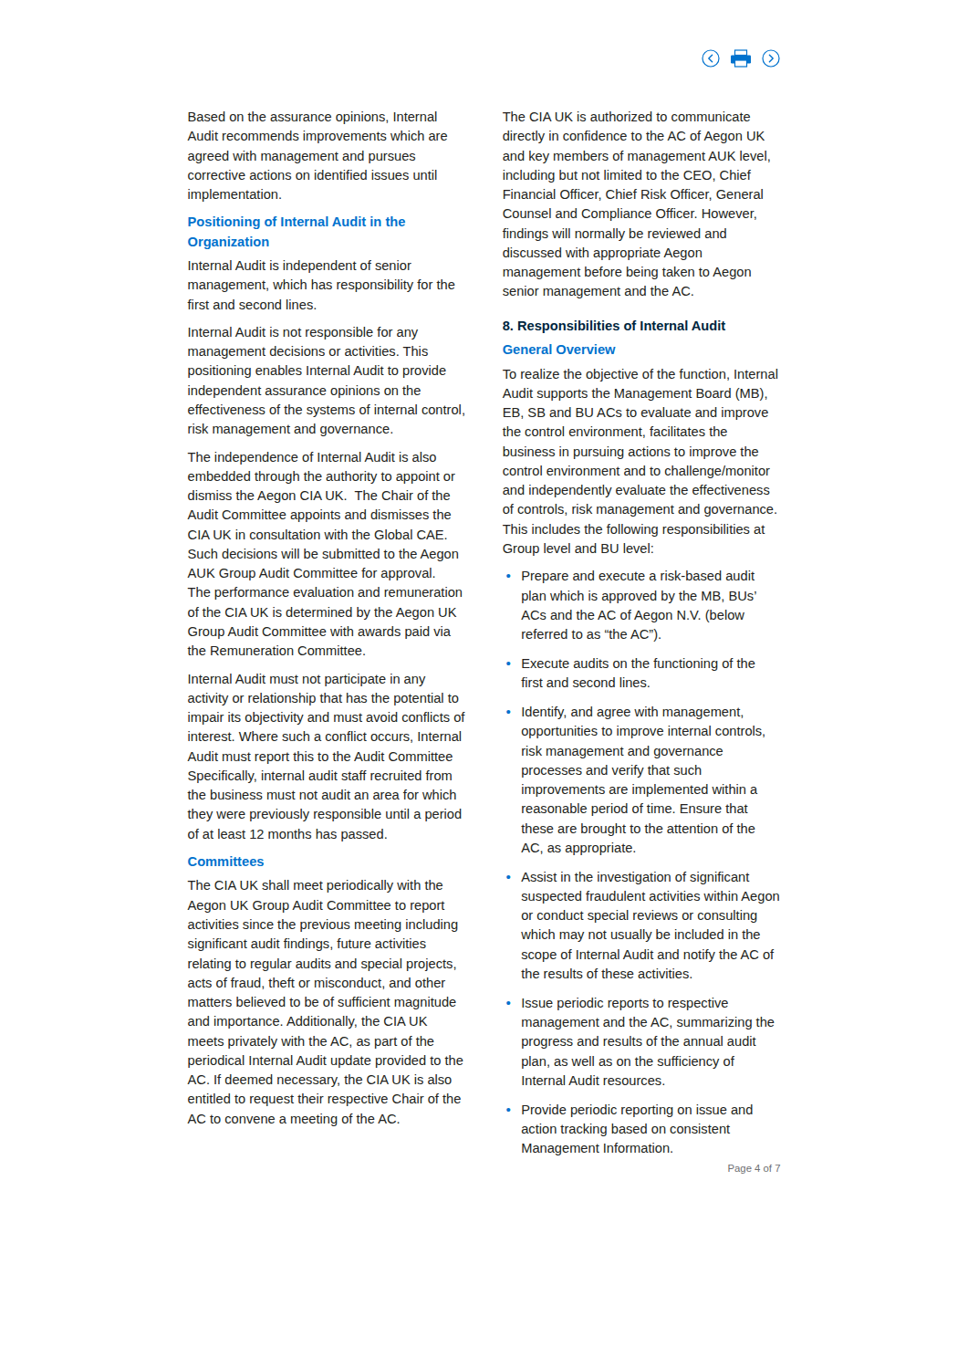Based on the assurance opinions, Internal Audit recommends improvements which are agreed with management and pursues corrective actions on identified issues until implementation.
Positioning of Internal Audit in the Organization
Internal Audit is independent of senior management, which has responsibility for the first and second lines.
Internal Audit is not responsible for any management decisions or activities. This positioning enables Internal Audit to provide independent assurance opinions on the effectiveness of the systems of internal control, risk management and governance.
The independence of Internal Audit is also embedded through the authority to appoint or dismiss the Aegon CIA UK. The Chair of the Audit Committee appoints and dismisses the CIA UK in consultation with the Global CAE. Such decisions will be submitted to the Aegon AUK Group Audit Committee for approval. The performance evaluation and remuneration of the CIA UK is determined by the Aegon UK Group Audit Committee with awards paid via the Remuneration Committee.
Internal Audit must not participate in any activity or relationship that has the potential to impair its objectivity and must avoid conflicts of interest. Where such a conflict occurs, Internal Audit must report this to the Audit Committee Specifically, internal audit staff recruited from the business must not audit an area for which they were previously responsible until a period of at least 12 months has passed.
Committees
The CIA UK shall meet periodically with the Aegon UK Group Audit Committee to report activities since the previous meeting including significant audit findings, future activities relating to regular audits and special projects, acts of fraud, theft or misconduct, and other matters believed to be of sufficient magnitude and importance. Additionally, the CIA UK meets privately with the AC, as part of the periodical Internal Audit update provided to the AC. If deemed necessary, the CIA UK is also entitled to request their respective Chair of the AC to convene a meeting of the AC.
The CIA UK is authorized to communicate directly in confidence to the AC of Aegon UK and key members of management AUK level, including but not limited to the CEO, Chief Financial Officer, Chief Risk Officer, General Counsel and Compliance Officer. However, findings will normally be reviewed and discussed with appropriate Aegon management before being taken to Aegon senior management and the AC.
8. Responsibilities of Internal Audit
General Overview
To realize the objective of the function, Internal Audit supports the Management Board (MB), EB, SB and BU ACs to evaluate and improve the control environment, facilitates the business in pursuing actions to improve the control environment and to challenge/monitor and independently evaluate the effectiveness of controls, risk management and governance. This includes the following responsibilities at Group level and BU level:
Prepare and execute a risk-based audit plan which is approved by the MB, BUs’ ACs and the AC of Aegon N.V. (below referred to as “the AC”).
Execute audits on the functioning of the first and second lines.
Identify, and agree with management, opportunities to improve internal controls, risk management and governance processes and verify that such improvements are implemented within a reasonable period of time. Ensure that these are brought to the attention of the AC, as appropriate.
Assist in the investigation of significant suspected fraudulent activities within Aegon or conduct special reviews or consulting which may not usually be included in the scope of Internal Audit and notify the AC of the results of these activities.
Issue periodic reports to respective management and the AC, summarizing the progress and results of the annual audit plan, as well as on the sufficiency of Internal Audit resources.
Provide periodic reporting on issue and action tracking based on consistent Management Information.
Page 4 of 7